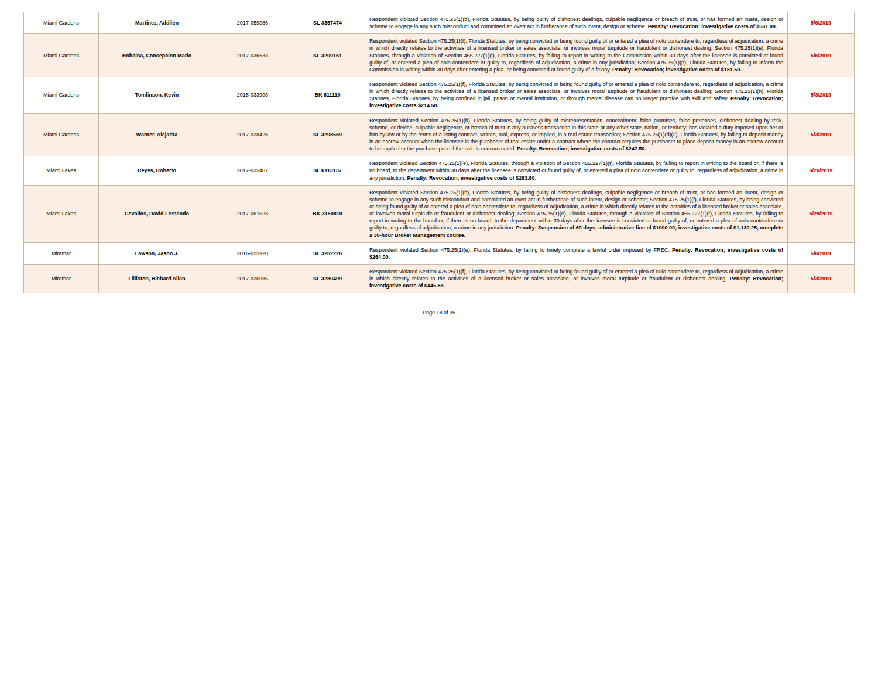| Miami Gardens | Martinez, Addilen | 2017-059086 | SL 3357474 | Respondent violated Section 475.25(1)(b), Florida Statutes, by being guilty of dishonest dealings, culpable negligence or breach of trust, or has formed an intent, design or scheme to engage in any such misconduct and committed an overt act in furtherance of such intent, design or scheme. Penalty: Revocation; investigative costs of $561.00. | 5/6/2019 |
| Miami Gardens | Robaina, Concepcion Mario | 2017-036633 | SL 3200161 | Respondent violated Section 475.25(1)(f), Florida Statutes, by being convicted or being found guilty of or entered a plea of nolo contendere to, regardless of adjudication, a crime in which directly relates to the activities of a licensed broker or sales associate, or involves moral turpitude or fraudulent or dishonest dealing; Section 475.25(1)(e), Florida Statutes, through a violation of Section 455.227(1)(t), Florida Statutes, by failing to report in writing to the Commission within 30 days after the licensee is convicted or found guilty of, or entered a plea of nolo contendere or guilty to, regardless of adjudication, a crime in any jurisdiction; Section 475.25(1)(p), Florida Statutes, by failing to inform the Commission in writing within 30 days after entering a plea, or being convicted or found guilty of a felony. Penalty: Revocation; investigative costs of $181.50. | 5/6/2019 |
| Miami Gardens | Tomlinson, Kevin | 2018-033906 | BK 611110 | Respondent violated Section 475.25(1)(f), Florida Statutes, by being convicted or being found guilty of or entered a plea of nolo contendere to, regardless of adjudication, a crime in which directly relates to the activities of a licensed broker or sales associate, or involves moral turpitude or fraudulent or dishonest dealing; Section 475.25(1)(n), Florida Statutes, Florida Statutes, by being confined in jail, prison or mental institution, or through mental disease can no longer practice with skill and safety. Penalty: Revocation; investigative costs $214.50. | 5/3/2019 |
| Miami Gardens | Warner, Alejadra | 2017-028428 | SL 3298569 | Respondent violated Section 475.25(1)(b), Florida Statutes, by being guilty of misrepresentation, concealment, false promises, false pretenses, dishonest dealing by trick, scheme, or device, culpable negligence, or breach of trust in any business transaction in this state or any other state, nation, or territory; has violated a duty imposed upon her or him by law or by the terms of a listing contract, written, oral, express, or implied, in a real estate transaction; Section 475.25(1)(d)(2), Florida Statutes, by failing to deposit money in an escrow account when the licensee is the purchaser of real estate under a contract where the contract requires the purchaser to place deposit money in an escrow account to be applied to the purchase price if the sale is consummated. Penalty: Revocation; investigative costs of $247.50. | 5/3/2019 |
| Miami Lakes | Reyes, Roberto | 2017-035487 | SL 6113137 | Respondent violated Section 475.25(1)(e), Florida Statutes, through a violation of Section 455.227(1)(t), Florida Statutes, by failing to report in writing to the board or, if there is no board, to the department within 30 days after the licensee is convicted or found guilty of, or entered a plea of nolo contendere or guilty to, regardless of adjudication, a crime in any jurisdiction. Penalty: Revocation; investigative costs of $283.80. | 6/26/2019 |
| Miami Lakes | Cevallos, David Fernando | 2017-061623 | BK 3150810 | Respondent violated Section 475.25(1)(b), Florida Statutes, by being guilty of dishonest dealings, culpable negligence or breach of trust, or has formed an intent, design or scheme to engage in any such misconduct and committed an overt act in furtherance of such intent, design or scheme; Section 475.25(1)(f), Florida Statutes, by being convicted or being found guilty of or entered a plea of nolo contendere to, regardless of adjudication, a crime in which directly relates to the activities of a licensed broker or sales associate, or involves moral turpitude or fraudulent or dishonest dealing; Section 475.25(1)(e), Florida Statutes, through a violation of Section 455.227(1)(t), Florida Statutes, by failing to report in writing to the board or, if there is no board, to the department within 30 days after the licensee is convicted or found guilty of, or entered a plea of nolo contendere or guilty to, regardless of adjudication, a crime in any jurisdiction. Penalty: Suspension of 60 days; administrative fine of $1000.00; investigative costs of $1,130.25; complete a 30-hour Broker Management course. | 6/28/2019 |
| Miramar | Lawson, Jason J. | 2016-025920 | SL 3262226 | Respondent violated Section 475.25(1)(e), Florida Statutes, by failing to timely complete a lawful order imposed by FREC. Penalty: Revocation; investigative costs of $264.00. | 5/6/2019 |
| Miramar | Lilliston, Richard Allan | 2017-020985 | SL 3280499 | Respondent violated Section 475.25(1)(f), Florida Statutes, by being convicted or being found guilty of or entered a plea of nolo contendere to, regardless of adjudication, a crime in which directly relates to the activities of a licensed broker or sales associate, or involves moral turpitude or fraudulent or dishonest dealing. Penalty: Revocation; investigative costs of $445.83. | 5/3/2019 |
Page 18 of 35